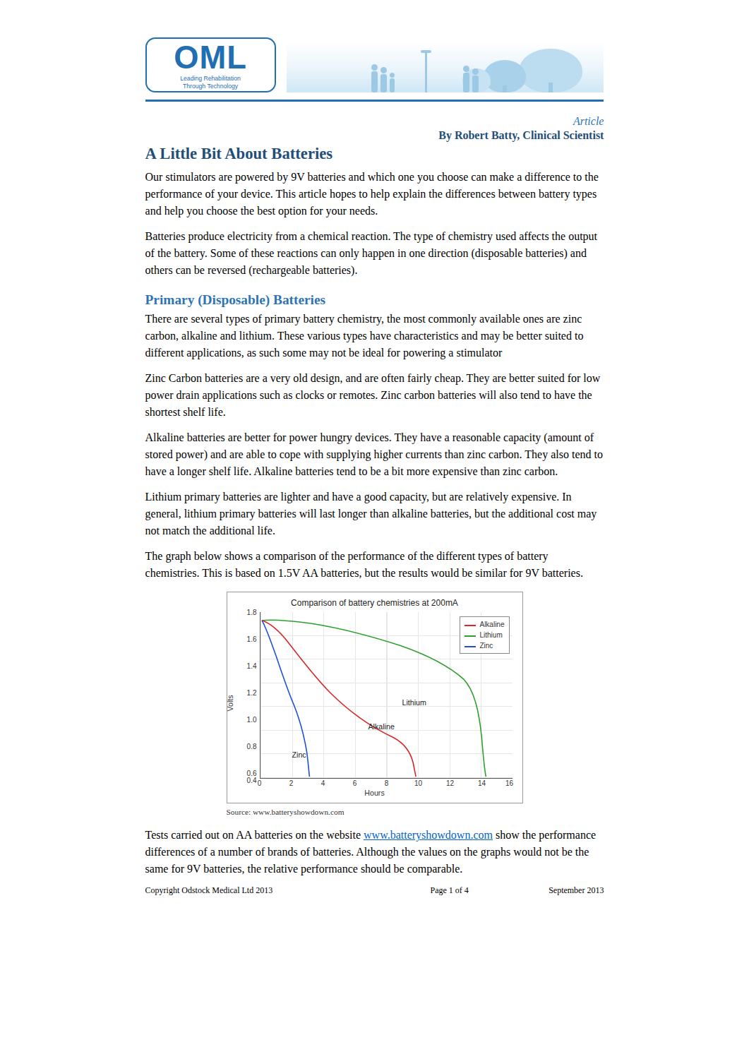OML
Leading Rehabilitation
Through Technology
Article
By Robert Batty, Clinical Scientist
A Little Bit About Batteries
Our stimulators are powered by 9V batteries and which one you choose can make a difference to the performance of your device. This article hopes to help explain the differences between battery types and help you choose the best option for your needs.
Batteries produce electricity from a chemical reaction. The type of chemistry used affects the output of the battery. Some of these reactions can only happen in one direction (disposable batteries) and others can be reversed (rechargeable batteries).
Primary (Disposable) Batteries
There are several types of primary battery chemistry, the most commonly available ones are zinc carbon, alkaline and lithium. These various types have characteristics and may be better suited to different applications, as such some may not be ideal for powering a stimulator
Zinc Carbon batteries are a very old design, and are often fairly cheap. They are better suited for low power drain applications such as clocks or remotes. Zinc carbon batteries will also tend to have the shortest shelf life.
Alkaline batteries are better for power hungry devices. They have a reasonable capacity (amount of stored power) and are able to cope with supplying higher currents than zinc carbon. They also tend to have a longer shelf life. Alkaline batteries tend to be a bit more expensive than zinc carbon.
Lithium primary batteries are lighter and have a good capacity, but are relatively expensive. In general, lithium primary batteries will last longer than alkaline batteries, but the additional cost may not match the additional life.
The graph below shows a comparison of the performance of the different types of battery chemistries. This is based on 1.5V AA batteries, but the results would be similar for 9V batteries.
Comparison of battery chemistries at 200mA
Volts
Hours
1.8
1.6
1.4
1.2
1.0
0.8
0.6
0.4
0
2
4
6
8
10
12
14
16
Alkaline
Lithium
Zinc
Lithium
Alkaline
Zinc
Source: www.batteryshowdown.com
Tests carried out on AA batteries on the website www.batteryshowdown.com show the performance differences of a number of brands of batteries. Although the values on the graphs would not be the same for 9V batteries, the relative performance should be comparable.
| Copyright Odstock Medical Ltd 2013 | Page 1 of 4 | September 2013 |